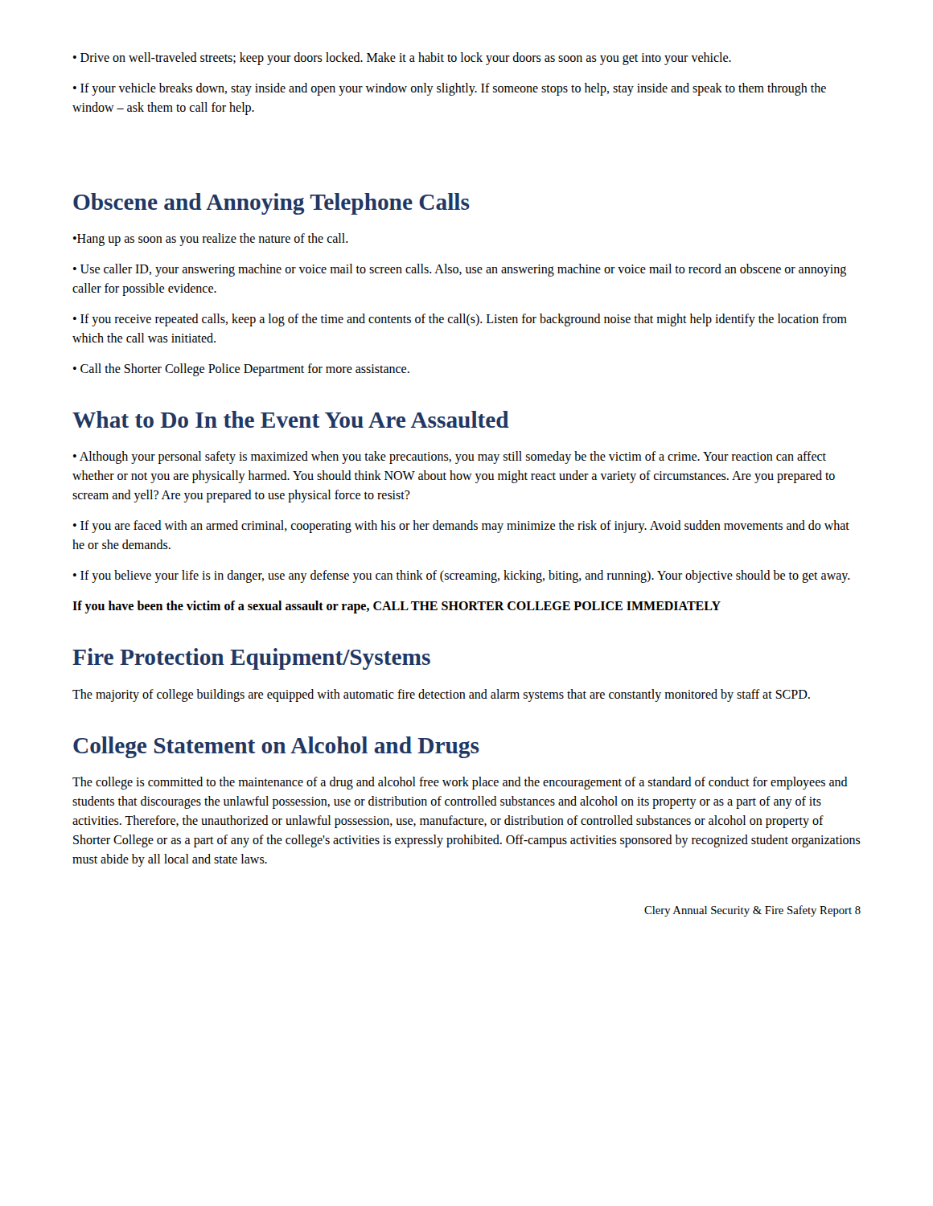• Drive on well-traveled streets; keep your doors locked. Make it a habit to lock your doors as soon as you get into your vehicle.
• If your vehicle breaks down, stay inside and open your window only slightly. If someone stops to help, stay inside and speak to them through the window – ask them to call for help.
Obscene and Annoying Telephone Calls
•Hang up as soon as you realize the nature of the call.
• Use caller ID, your answering machine or voice mail to screen calls. Also, use an answering machine or voice mail to record an obscene or annoying caller for possible evidence.
• If you receive repeated calls, keep a log of the time and contents of the call(s). Listen for background noise that might help identify the location from which the call was initiated.
• Call the Shorter College Police Department for more assistance.
What to Do In the Event You Are Assaulted
• Although your personal safety is maximized when you take precautions, you may still someday be the victim of a crime. Your reaction can affect whether or not you are physically harmed. You should think NOW about how you might react under a variety of circumstances. Are you prepared to scream and yell? Are you prepared to use physical force to resist?
• If you are faced with an armed criminal, cooperating with his or her demands may minimize the risk of injury. Avoid sudden movements and do what he or she demands.
• If you believe your life is in danger, use any defense you can think of (screaming, kicking, biting, and running). Your objective should be to get away.
If you have been the victim of a sexual assault or rape, CALL THE SHORTER COLLEGE POLICE IMMEDIATELY
Fire Protection Equipment/Systems
The majority of college buildings are equipped with automatic fire detection and alarm systems that are constantly monitored by staff at SCPD.
College Statement on Alcohol and Drugs
The college is committed to the maintenance of a drug and alcohol free work place and the encouragement of a standard of conduct for employees and students that discourages the unlawful possession, use or distribution of controlled substances and alcohol on its property or as a part of any of its activities. Therefore, the unauthorized or unlawful possession, use, manufacture, or distribution of controlled substances or alcohol on property of Shorter College or as a part of any of the college's activities is expressly prohibited. Off-campus activities sponsored by recognized student organizations must abide by all local and state laws.
Clery Annual Security & Fire Safety Report 8